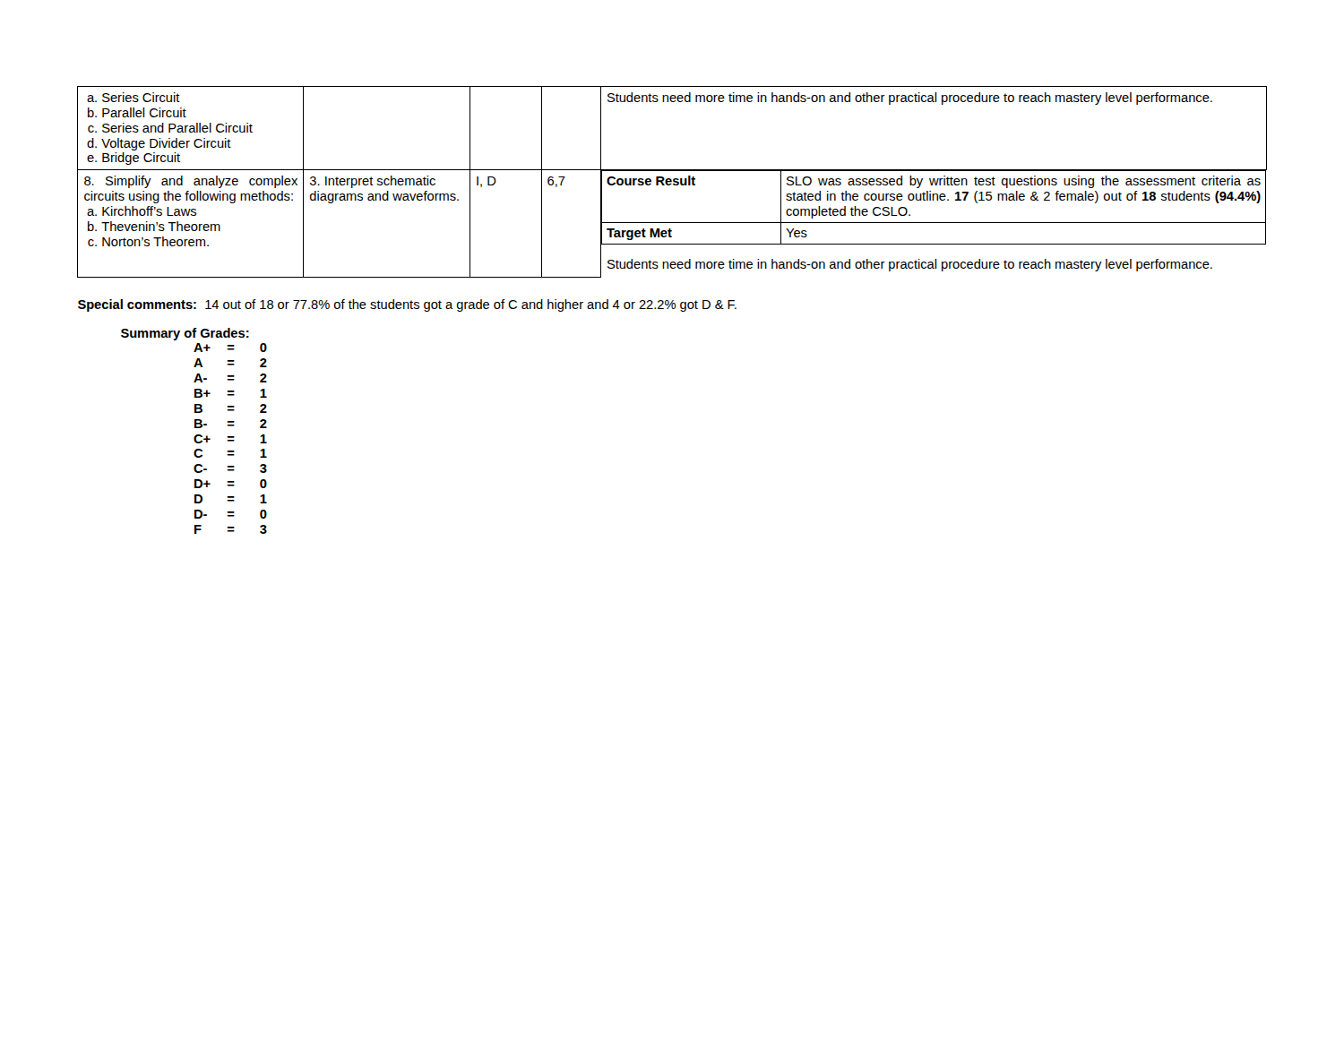| Series Circuit Parallel Circuit Series and Parallel Circuit Voltage Divider Circuit Bridge Circuit | | | | Students need more time in hands-on and other practical procedure to reach mastery level performance. |
| 8. Simplify and analyze complex circuits using the following methods: Kirchhoff’s Laws Thevenin’s Theorem Norton’s Theorem. | 3. Interpret schematic diagrams and waveforms. | I, D | 6,7 | / Course Result / SLO was assessed by written test questions using the assessment criteria as stated in the course outline. 17 (15 male & 2 female) out of 18 students (94.4%) completed the CSLO. / / Target Met / Yes / Students need more time in hands-on and other practical procedure to reach mastery level performance. |
Special comments: 14 out of 18 or 77.8% of the students got a grade of C and higher and 4 or 22.2% got D & F.
Summary of Grades:
| A+ | = | 0 |
| A | = | 2 |
| A- | = | 2 |
| B+ | = | 1 |
| B | = | 2 |
| B- | = | 2 |
| C+ | = | 1 |
| C | = | 1 |
| C- | = | 3 |
| D+ | = | 0 |
| D | = | 1 |
| D- | = | 0 |
| F | = | 3 |